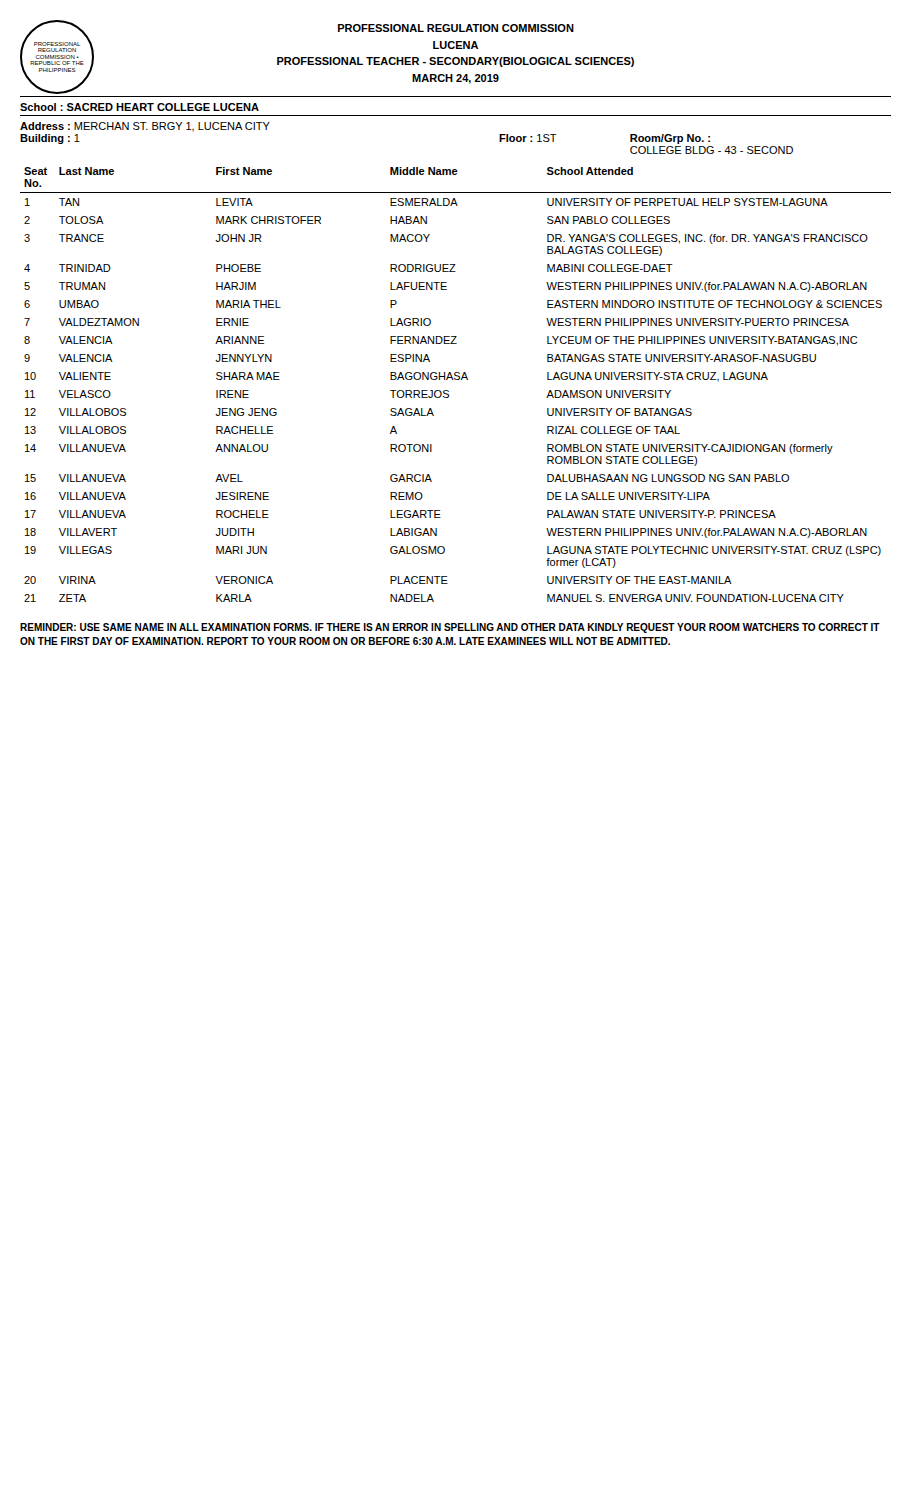PROFESSIONAL REGULATION COMMISSION • REPUBLIC OF THE PHILIPPINES
PROFESSIONAL REGULATION COMMISSION
LUCENA
PROFESSIONAL TEACHER - SECONDARY(BIOLOGICAL SCIENCES)
MARCH 24, 2019
School : SACRED HEART COLLEGE LUCENA
| Address : MERCHAN ST. BRGY 1, LUCENA CITY | | |
| Building : 1 | Floor : 1ST | Room/Grp No. : COLLEGE BLDG - 43 - SECOND |
| Seat No. | Last Name | First Name | Middle Name | School Attended |
| --- | --- | --- | --- | --- |
| 1 | TAN | LEVITA | ESMERALDA | UNIVERSITY OF PERPETUAL HELP SYSTEM-LAGUNA |
| 2 | TOLOSA | MARK CHRISTOFER | HABAN | SAN PABLO COLLEGES |
| 3 | TRANCE | JOHN JR | MACOY | DR. YANGA'S COLLEGES, INC. (for. DR. YANGA'S FRANCISCO BALAGTAS COLLEGE) |
| 4 | TRINIDAD | PHOEBE | RODRIGUEZ | MABINI COLLEGE-DAET |
| 5 | TRUMAN | HARJIM | LAFUENTE | WESTERN PHILIPPINES UNIV.(for.PALAWAN N.A.C)-ABORLAN |
| 6 | UMBAO | MARIA THEL | P | EASTERN MINDORO INSTITUTE OF TECHNOLOGY & SCIENCES |
| 7 | VALDEZTAMON | ERNIE | LAGRIO | WESTERN PHILIPPINES UNIVERSITY-PUERTO PRINCESA |
| 8 | VALENCIA | ARIANNE | FERNANDEZ | LYCEUM OF THE PHILIPPINES UNIVERSITY-BATANGAS,INC |
| 9 | VALENCIA | JENNYLYN | ESPINA | BATANGAS STATE UNIVERSITY-ARASOF-NASUGBU |
| 10 | VALIENTE | SHARA MAE | BAGONGHASA | LAGUNA UNIVERSITY-STA CRUZ, LAGUNA |
| 11 | VELASCO | IRENE | TORREJOS | ADAMSON UNIVERSITY |
| 12 | VILLALOBOS | JENG JENG | SAGALA | UNIVERSITY OF BATANGAS |
| 13 | VILLALOBOS | RACHELLE | A | RIZAL COLLEGE OF TAAL |
| 14 | VILLANUEVA | ANNALOU | ROTONI | ROMBLON STATE UNIVERSITY-CAJIDIONGAN (formerly ROMBLON STATE COLLEGE) |
| 15 | VILLANUEVA | AVEL | GARCIA | DALUBHASAAN NG LUNGSOD NG SAN PABLO |
| 16 | VILLANUEVA | JESIRENE | REMO | DE LA SALLE UNIVERSITY-LIPA |
| 17 | VILLANUEVA | ROCHELE | LEGARTE | PALAWAN STATE UNIVERSITY-P. PRINCESA |
| 18 | VILLAVERT | JUDITH | LABIGAN | WESTERN PHILIPPINES UNIV.(for.PALAWAN N.A.C)-ABORLAN |
| 19 | VILLEGAS | MARI JUN | GALOSMO | LAGUNA STATE POLYTECHNIC UNIVERSITY-STAT. CRUZ (LSPC) former (LCAT) |
| 20 | VIRINA | VERONICA | PLACENTE | UNIVERSITY OF THE EAST-MANILA |
| 21 | ZETA | KARLA | NADELA | MANUEL S. ENVERGA UNIV. FOUNDATION-LUCENA CITY |
REMINDER: USE SAME NAME IN ALL EXAMINATION FORMS. IF THERE IS AN ERROR IN SPELLING AND OTHER DATA KINDLY REQUEST YOUR ROOM WATCHERS TO CORRECT IT ON THE FIRST DAY OF EXAMINATION. REPORT TO YOUR ROOM ON OR BEFORE 6:30 A.M. LATE EXAMINEES WILL NOT BE ADMITTED.